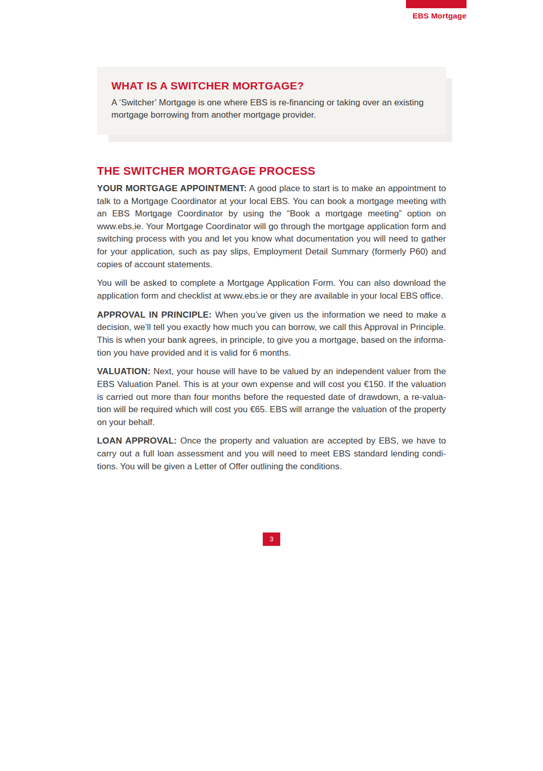EBS Mortgage
WHAT IS A SWITCHER MORTGAGE?
A ‘Switcher’ Mortgage is one where EBS is re-financing or taking over an existing mortgage borrowing from another mortgage provider.
THE SWITCHER MORTGAGE PROCESS
YOUR MORTGAGE APPOINTMENT: A good place to start is to make an appointment to talk to a Mortgage Coordinator at your local EBS. You can book a mortgage meeting with an EBS Mortgage Coordinator by using the “Book a mortgage meeting” option on www.ebs.ie. Your Mortgage Coordinator will go through the mortgage application form and switching process with you and let you know what documentation you will need to gather for your application, such as pay slips, Employment Detail Summary (formerly P60) and copies of account statements.
You will be asked to complete a Mortgage Application Form. You can also download the application form and checklist at www.ebs.ie or they are available in your local EBS office.
APPROVAL IN PRINCIPLE: When you’ve given us the information we need to make a decision, we’ll tell you exactly how much you can borrow, we call this Approval in Principle. This is when your bank agrees, in principle, to give you a mortgage, based on the information you have provided and it is valid for 6 months.
VALUATION: Next, your house will have to be valued by an independent valuer from the EBS Valuation Panel. This is at your own expense and will cost you €150. If the valuation is carried out more than four months before the requested date of drawdown, a re-valuation will be required which will cost you €65. EBS will arrange the valuation of the property on your behalf.
LOAN APPROVAL: Once the property and valuation are accepted by EBS, we have to carry out a full loan assessment and you will need to meet EBS standard lending conditions. You will be given a Letter of Offer outlining the conditions.
3